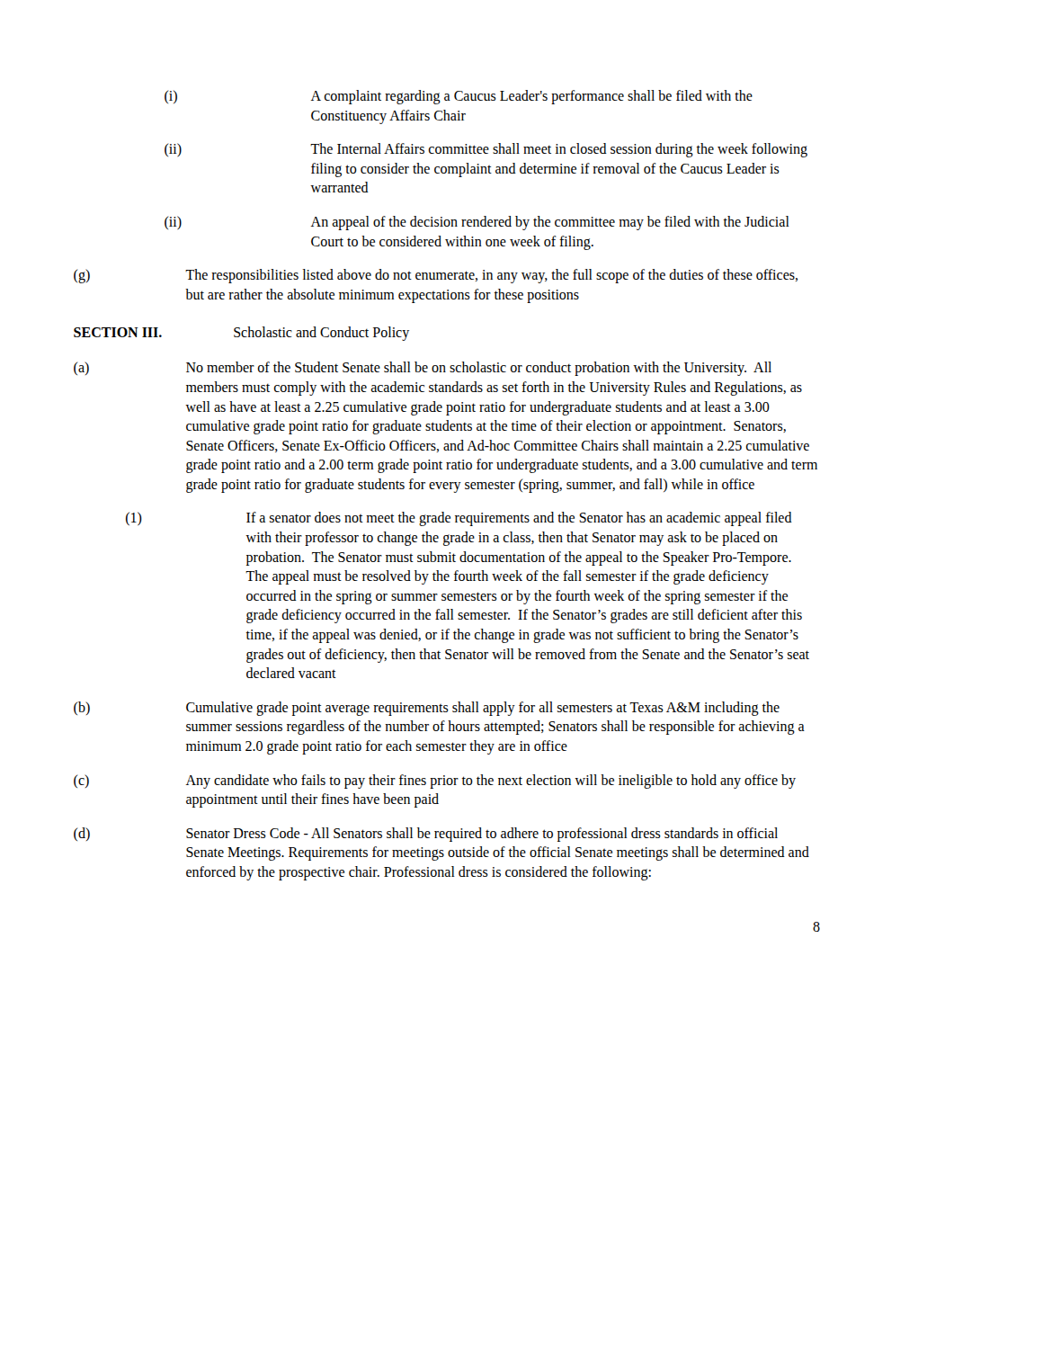(i) A complaint regarding a Caucus Leader's performance shall be filed with the Constituency Affairs Chair
(ii) The Internal Affairs committee shall meet in closed session during the week following filing to consider the complaint and determine if removal of the Caucus Leader is warranted
(ii) An appeal of the decision rendered by the committee may be filed with the Judicial Court to be considered within one week of filing.
(g) The responsibilities listed above do not enumerate, in any way, the full scope of the duties of these offices, but are rather the absolute minimum expectations for these positions
SECTION III. Scholastic and Conduct Policy
(a) No member of the Student Senate shall be on scholastic or conduct probation with the University. All members must comply with the academic standards as set forth in the University Rules and Regulations, as well as have at least a 2.25 cumulative grade point ratio for undergraduate students and at least a 3.00 cumulative grade point ratio for graduate students at the time of their election or appointment. Senators, Senate Officers, Senate Ex-Officio Officers, and Ad-hoc Committee Chairs shall maintain a 2.25 cumulative grade point ratio and a 2.00 term grade point ratio for undergraduate students, and a 3.00 cumulative and term grade point ratio for graduate students for every semester (spring, summer, and fall) while in office
(1) If a senator does not meet the grade requirements and the Senator has an academic appeal filed with their professor to change the grade in a class, then that Senator may ask to be placed on probation. The Senator must submit documentation of the appeal to the Speaker Pro-Tempore. The appeal must be resolved by the fourth week of the fall semester if the grade deficiency occurred in the spring or summer semesters or by the fourth week of the spring semester if the grade deficiency occurred in the fall semester. If the Senator’s grades are still deficient after this time, if the appeal was denied, or if the change in grade was not sufficient to bring the Senator’s grades out of deficiency, then that Senator will be removed from the Senate and the Senator’s seat declared vacant
(b) Cumulative grade point average requirements shall apply for all semesters at Texas A&M including the summer sessions regardless of the number of hours attempted; Senators shall be responsible for achieving a minimum 2.0 grade point ratio for each semester they are in office
(c) Any candidate who fails to pay their fines prior to the next election will be ineligible to hold any office by appointment until their fines have been paid
(d) Senator Dress Code - All Senators shall be required to adhere to professional dress standards in official Senate Meetings. Requirements for meetings outside of the official Senate meetings shall be determined and enforced by the prospective chair. Professional dress is considered the following:
8